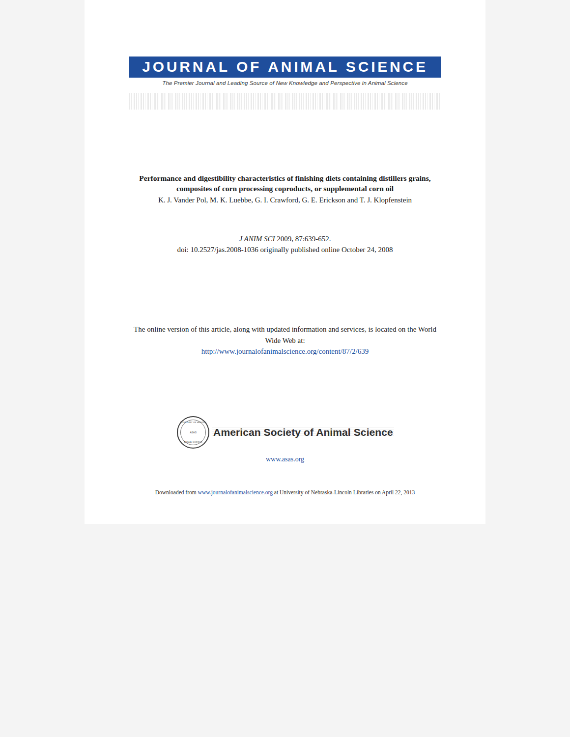JOURNAL OF ANIMAL SCIENCE
The Premier Journal and Leading Source of New Knowledge and Perspective in Animal Science
Performance and digestibility characteristics of finishing diets containing distillers grains, composites of corn processing coproducts, or supplemental corn oil
K. J. Vander Pol, M. K. Luebbe, G. I. Crawford, G. E. Erickson and T. J. Klopfenstein
J ANIM SCI 2009, 87:639-652.
doi: 10.2527/jas.2008-1036 originally published online October 24, 2008
The online version of this article, along with updated information and services, is located on the World Wide Web at:
http://www.journalofanimalscience.org/content/87/2/639
A CENTURY OF SERVICE
ASAS
ANIMAL SCIENCE
American Society of Animal Science
www.asas.org
Downloaded from www.journalofanimalscience.org at University of Nebraska-Lincoln Libraries on April 22, 2013